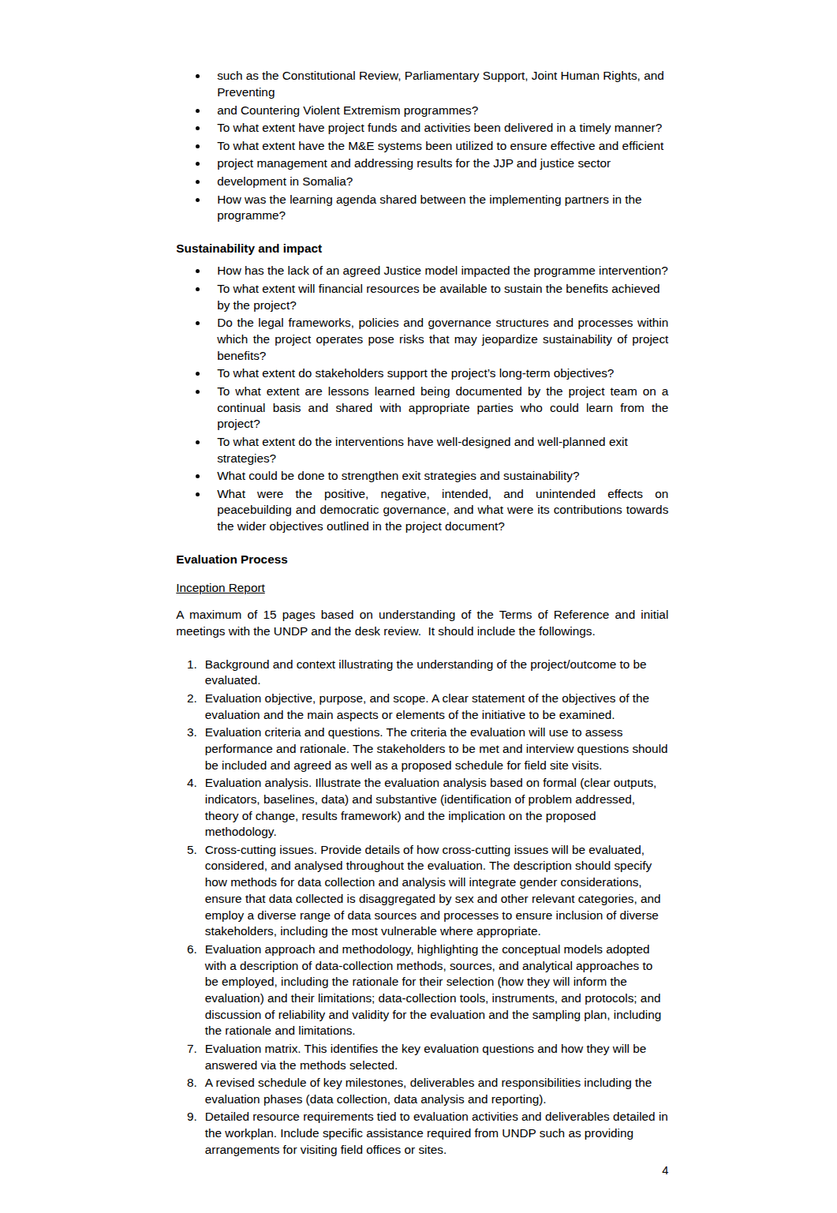such as the Constitutional Review, Parliamentary Support, Joint Human Rights, and Preventing
and Countering Violent Extremism programmes?
To what extent have project funds and activities been delivered in a timely manner?
To what extent have the M&E systems been utilized to ensure effective and efficient
project management and addressing results for the JJP and justice sector
development in Somalia?
How was the learning agenda shared between the implementing partners in the programme?
Sustainability and impact
How has the lack of an agreed Justice model impacted the programme intervention?
To what extent will financial resources be available to sustain the benefits achieved by the project?
Do the legal frameworks, policies and governance structures and processes within which the project operates pose risks that may jeopardize sustainability of project benefits?
To what extent do stakeholders support the project’s long-term objectives?
To what extent are lessons learned being documented by the project team on a continual basis and shared with appropriate parties who could learn from the project?
To what extent do the interventions have well-designed and well-planned exit strategies?
What could be done to strengthen exit strategies and sustainability?
What were the positive, negative, intended, and unintended effects on peacebuilding and democratic governance, and what were its contributions towards the wider objectives outlined in the project document?
Evaluation Process
Inception Report
A maximum of 15 pages based on understanding of the Terms of Reference and initial meetings with the UNDP and the desk review. It should include the followings.
Background and context illustrating the understanding of the project/outcome to be evaluated.
Evaluation objective, purpose, and scope. A clear statement of the objectives of the evaluation and the main aspects or elements of the initiative to be examined.
Evaluation criteria and questions. The criteria the evaluation will use to assess performance and rationale. The stakeholders to be met and interview questions should be included and agreed as well as a proposed schedule for field site visits.
Evaluation analysis. Illustrate the evaluation analysis based on formal (clear outputs, indicators, baselines, data) and substantive (identification of problem addressed, theory of change, results framework) and the implication on the proposed methodology.
Cross-cutting issues. Provide details of how cross-cutting issues will be evaluated, considered, and analysed throughout the evaluation. The description should specify how methods for data collection and analysis will integrate gender considerations, ensure that data collected is disaggregated by sex and other relevant categories, and employ a diverse range of data sources and processes to ensure inclusion of diverse stakeholders, including the most vulnerable where appropriate.
Evaluation approach and methodology, highlighting the conceptual models adopted with a description of data-collection methods, sources, and analytical approaches to be employed, including the rationale for their selection (how they will inform the evaluation) and their limitations; data-collection tools, instruments, and protocols; and discussion of reliability and validity for the evaluation and the sampling plan, including the rationale and limitations.
Evaluation matrix. This identifies the key evaluation questions and how they will be answered via the methods selected.
A revised schedule of key milestones, deliverables and responsibilities including the evaluation phases (data collection, data analysis and reporting).
Detailed resource requirements tied to evaluation activities and deliverables detailed in the workplan. Include specific assistance required from UNDP such as providing arrangements for visiting field offices or sites.
4